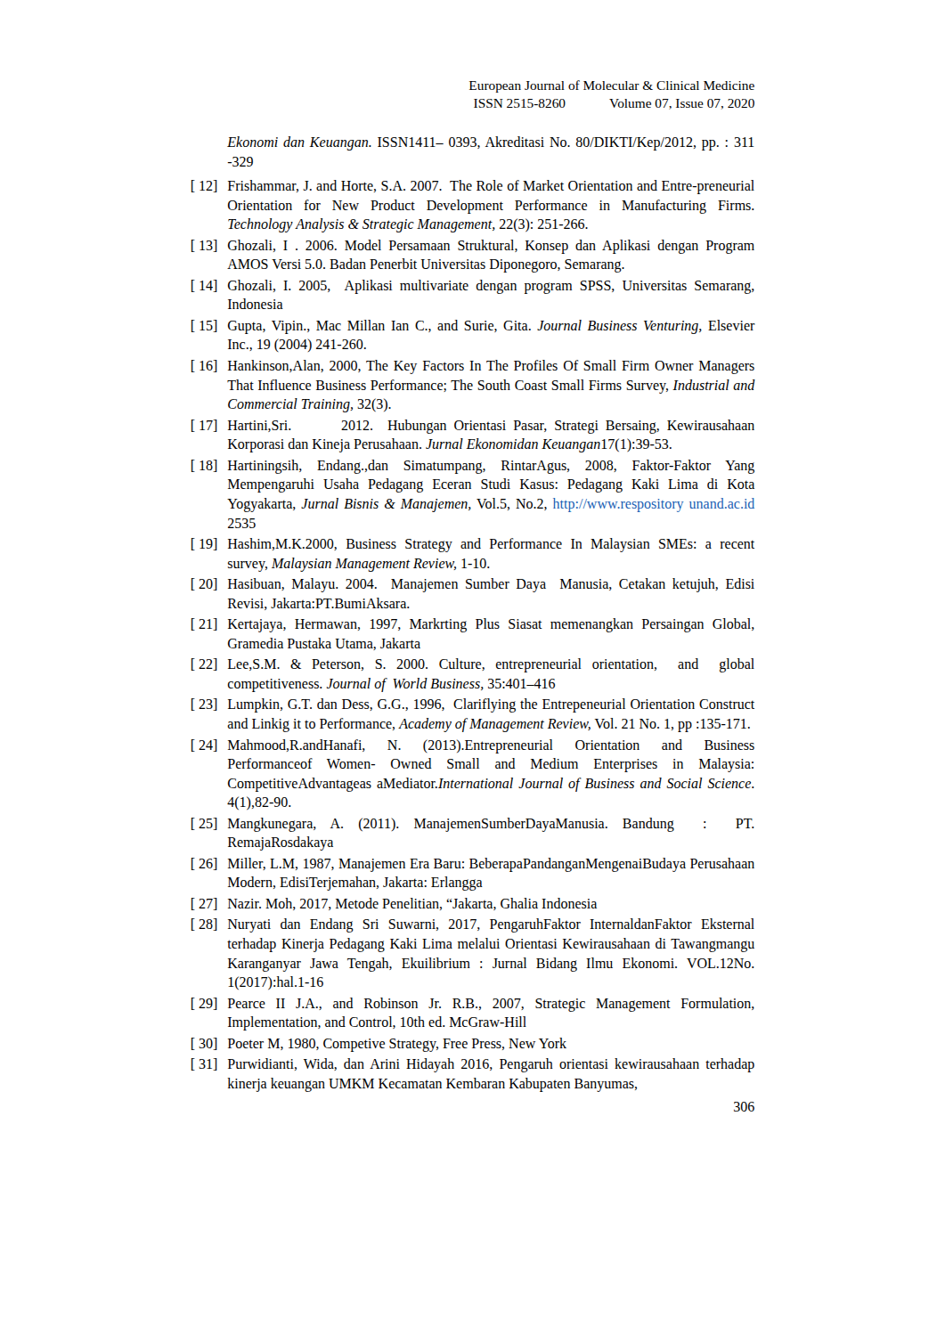European Journal of Molecular & Clinical Medicine ISSN 2515-8260 Volume 07, Issue 07, 2020
Ekonomi dan Keuangan. ISSN1411– 0393, Akreditasi No. 80/DIKTI/Kep/2012, pp. : 311 -329
[ 12] Frishammar, J. and Horte, S.A. 2007. The Role of Market Orientation and Entre-preneurial Orientation for New Product Development Performance in Manufacturing Firms. Technology Analysis & Strategic Management, 22(3): 251-266.
[ 13] Ghozali, I . 2006. Model Persamaan Struktural, Konsep dan Aplikasi dengan Program AMOS Versi 5.0. Badan Penerbit Universitas Diponegoro, Semarang.
[ 14] Ghozali, I. 2005, Aplikasi multivariate dengan program SPSS, Universitas Semarang, Indonesia
[ 15] Gupta, Vipin., Mac Millan Ian C., and Surie, Gita. Journal Business Venturing, Elsevier Inc., 19 (2004) 241-260.
[ 16] Hankinson,Alan, 2000, The Key Factors In The Profiles Of Small Firm Owner Managers That Influence Business Performance; The South Coast Small Firms Survey, Industrial and Commercial Training, 32(3).
[ 17] Hartini,Sri. 2012. Hubungan Orientasi Pasar, Strategi Bersaing, Kewirausahaan Korporasi dan Kineja Perusahaan. Jurnal Ekonomidan Keuangan17(1):39-53.
[ 18] Hartiningsih, Endang.,dan Simatumpang, RintarAgus, 2008, Faktor-Faktor Yang Mempengaruhi Usaha Pedagang Eceran Studi Kasus: Pedagang Kaki Lima di Kota Yogyakarta, Jurnal Bisnis & Manajemen, Vol.5, No.2, http://www.respository unand.ac.id 2535
[ 19] Hashim,M.K.2000, Business Strategy and Performance In Malaysian SMEs: a recent survey, Malaysian Management Review, 1-10.
[ 20] Hasibuan, Malayu. 2004. Manajemen Sumber Daya Manusia, Cetakan ketujuh, Edisi Revisi, Jakarta:PT.BumiAksara.
[ 21] Kertajaya, Hermawan, 1997, Markrting Plus Siasat memenangkan Persaingan Global, Gramedia Pustaka Utama, Jakarta
[ 22] Lee,S.M. & Peterson, S. 2000. Culture, entrepreneurial orientation, and global competitiveness. Journal of World Business, 35:401–416
[ 23] Lumpkin, G.T. dan Dess, G.G., 1996, Clariflying the Entrepeneurial Orientation Construct and Linkig it to Performance, Academy of Management Review, Vol. 21 No. 1, pp :135-171.
[ 24] Mahmood,R.andHanafi, N. (2013).Entrepreneurial Orientation and Business Performanceof Women- Owned Small and Medium Enterprises in Malaysia: CompetitiveAdvantageas aMediator.International Journal of Business and Social Science. 4(1),82-90.
[ 25] Mangkunegara, A. (2011). ManajemenSumberDayaManusia. Bandung : PT. RemajaRosdakaya
[ 26] Miller, L.M, 1987, Manajemen Era Baru: BeberapaPandanganMengenaiBudaya Perusahaan Modern, EdisiTerjemahan, Jakarta: Erlangga
[ 27] Nazir. Moh, 2017, Metode Penelitian, “Jakarta, Ghalia Indonesia
[ 28] Nuryati dan Endang Sri Suwarni, 2017, PengaruhFaktor InternaldanFaktor Eksternal terhadap Kinerja Pedagang Kaki Lima melalui Orientasi Kewirausahaan di Tawangmangu Karanganyar Jawa Tengah, Ekuilibrium : Jurnal Bidang Ilmu Ekonomi. VOL.12No. 1(2017):hal.1-16
[ 29] Pearce II J.A., and Robinson Jr. R.B., 2007, Strategic Management Formulation, Implementation, and Control, 10th ed. McGraw-Hill
[ 30] Poeter M, 1980, Competive Strategy, Free Press, New York
[ 31] Purwidianti, Wida, dan Arini Hidayah 2016, Pengaruh orientasi kewirausahaan terhadap kinerja keuangan UMKM Kecamatan Kembaran Kabupaten Banyumas,
306